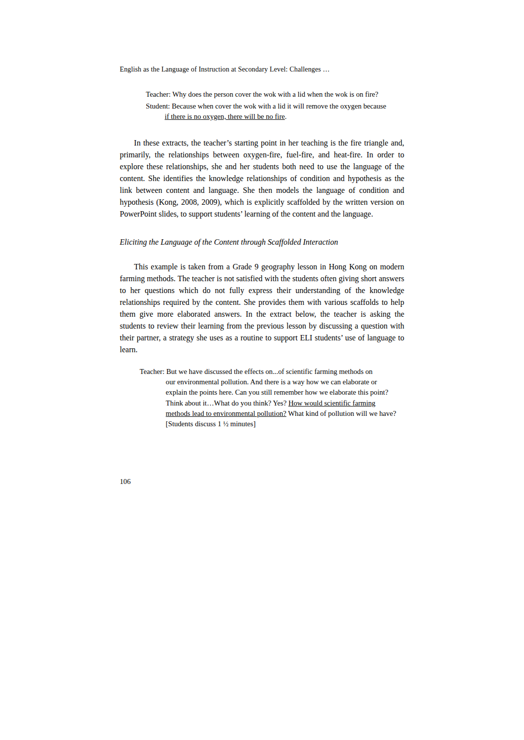English as the Language of Instruction at Secondary Level: Challenges …
Teacher: Why does the person cover the wok with a lid when the wok is on fire?
Student: Because when cover the wok with a lid it will remove the oxygen because if there is no oxygen, there will be no fire.
In these extracts, the teacher’s starting point in her teaching is the fire triangle and, primarily, the relationships between oxygen-fire, fuel-fire, and heat-fire. In order to explore these relationships, she and her students both need to use the language of the content. She identifies the knowledge relationships of condition and hypothesis as the link between content and language. She then models the language of condition and hypothesis (Kong, 2008, 2009), which is explicitly scaffolded by the written version on PowerPoint slides, to support students’ learning of the content and the language.
Eliciting the Language of the Content through Scaffolded Interaction
This example is taken from a Grade 9 geography lesson in Hong Kong on modern farming methods. The teacher is not satisfied with the students often giving short answers to her questions which do not fully express their understanding of the knowledge relationships required by the content. She provides them with various scaffolds to help them give more elaborated answers. In the extract below, the teacher is asking the students to review their learning from the previous lesson by discussing a question with their partner, a strategy she uses as a routine to support ELI students’ use of language to learn.
Teacher: But we have discussed the effects on...of scientific farming methods on our environmental pollution. And there is a way how we can elaborate or explain the points here. Can you still remember how we elaborate this point? Think about it…What do you think? Yes? How would scientific farming methods lead to environmental pollution? What kind of pollution will we have? [Students discuss 1 ½ minutes]
106